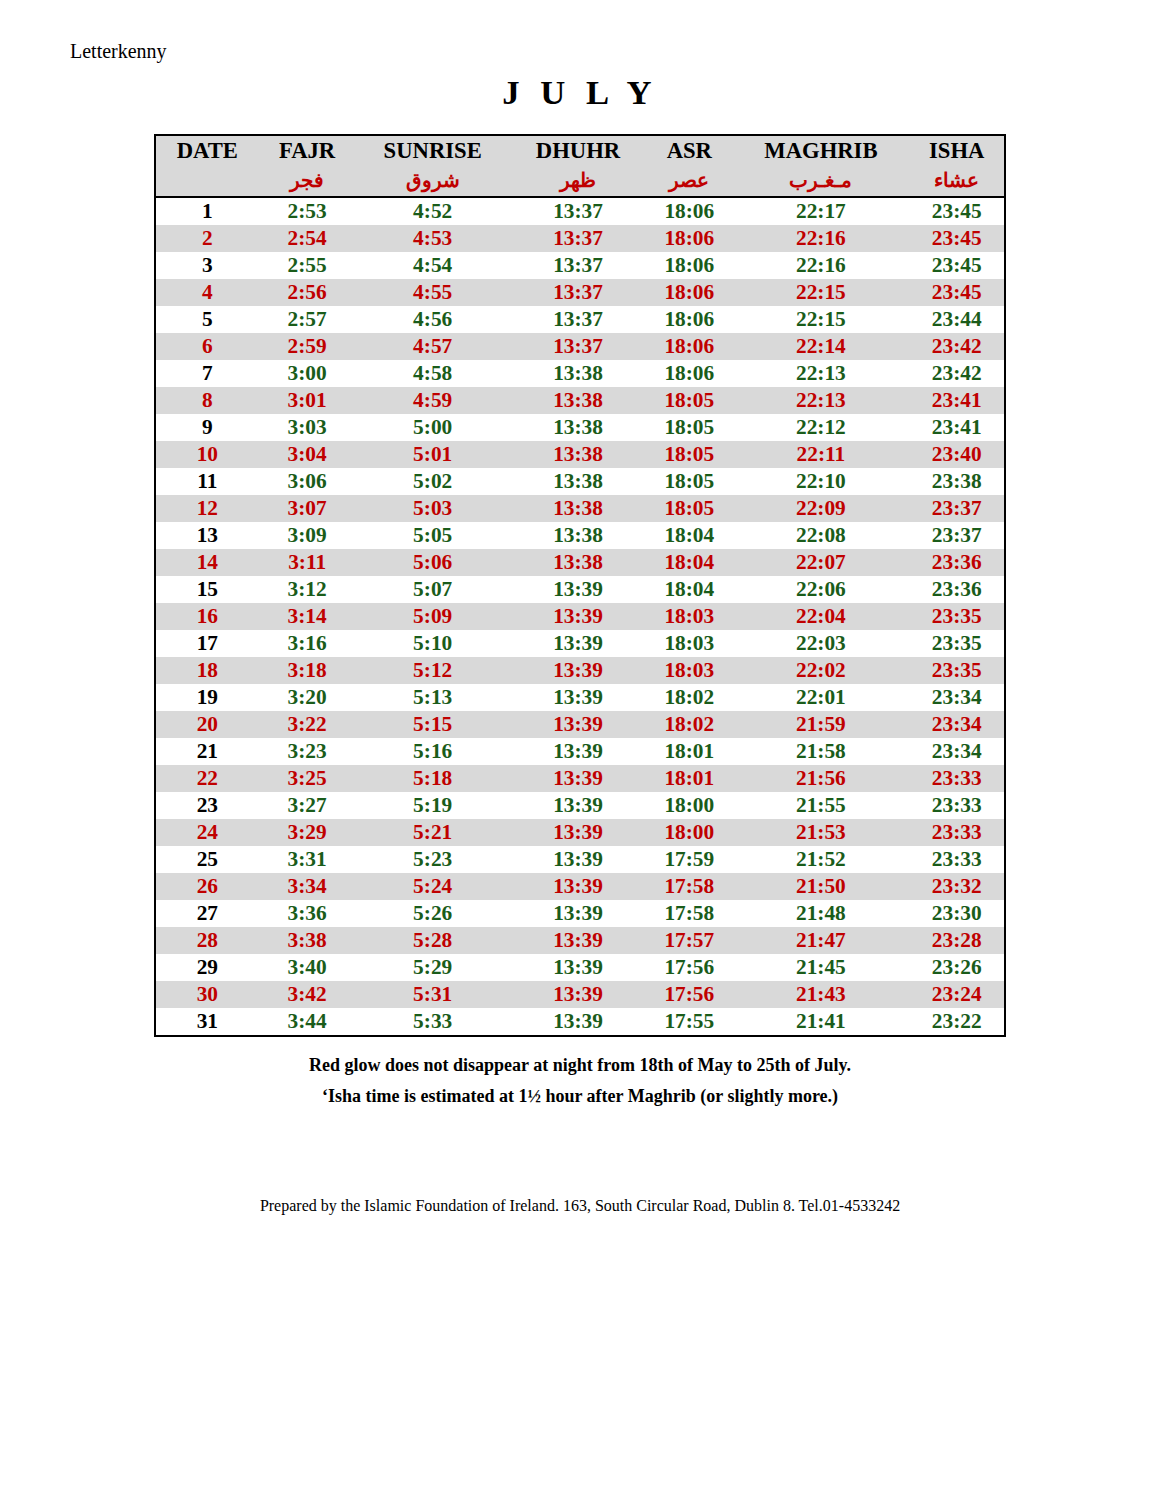Letterkenny
J U L Y
| DATE | FAJR | SUNRISE | DHUHR | ASR | MAGHRIB | ISHA |
| --- | --- | --- | --- | --- | --- | --- |
| | فجر | شروق | ظهر | عصر | مـغـرب | عشاء |
| 1 | 2:53 | 4:52 | 13:37 | 18:06 | 22:17 | 23:45 |
| 2 | 2:54 | 4:53 | 13:37 | 18:06 | 22:16 | 23:45 |
| 3 | 2:55 | 4:54 | 13:37 | 18:06 | 22:16 | 23:45 |
| 4 | 2:56 | 4:55 | 13:37 | 18:06 | 22:15 | 23:45 |
| 5 | 2:57 | 4:56 | 13:37 | 18:06 | 22:15 | 23:44 |
| 6 | 2:59 | 4:57 | 13:37 | 18:06 | 22:14 | 23:42 |
| 7 | 3:00 | 4:58 | 13:38 | 18:06 | 22:13 | 23:42 |
| 8 | 3:01 | 4:59 | 13:38 | 18:05 | 22:13 | 23:41 |
| 9 | 3:03 | 5:00 | 13:38 | 18:05 | 22:12 | 23:41 |
| 10 | 3:04 | 5:01 | 13:38 | 18:05 | 22:11 | 23:40 |
| 11 | 3:06 | 5:02 | 13:38 | 18:05 | 22:10 | 23:38 |
| 12 | 3:07 | 5:03 | 13:38 | 18:05 | 22:09 | 23:37 |
| 13 | 3:09 | 5:05 | 13:38 | 18:04 | 22:08 | 23:37 |
| 14 | 3:11 | 5:06 | 13:38 | 18:04 | 22:07 | 23:36 |
| 15 | 3:12 | 5:07 | 13:39 | 18:04 | 22:06 | 23:36 |
| 16 | 3:14 | 5:09 | 13:39 | 18:03 | 22:04 | 23:35 |
| 17 | 3:16 | 5:10 | 13:39 | 18:03 | 22:03 | 23:35 |
| 18 | 3:18 | 5:12 | 13:39 | 18:03 | 22:02 | 23:35 |
| 19 | 3:20 | 5:13 | 13:39 | 18:02 | 22:01 | 23:34 |
| 20 | 3:22 | 5:15 | 13:39 | 18:02 | 21:59 | 23:34 |
| 21 | 3:23 | 5:16 | 13:39 | 18:01 | 21:58 | 23:34 |
| 22 | 3:25 | 5:18 | 13:39 | 18:01 | 21:56 | 23:33 |
| 23 | 3:27 | 5:19 | 13:39 | 18:00 | 21:55 | 23:33 |
| 24 | 3:29 | 5:21 | 13:39 | 18:00 | 21:53 | 23:33 |
| 25 | 3:31 | 5:23 | 13:39 | 17:59 | 21:52 | 23:33 |
| 26 | 3:34 | 5:24 | 13:39 | 17:58 | 21:50 | 23:32 |
| 27 | 3:36 | 5:26 | 13:39 | 17:58 | 21:48 | 23:30 |
| 28 | 3:38 | 5:28 | 13:39 | 17:57 | 21:47 | 23:28 |
| 29 | 3:40 | 5:29 | 13:39 | 17:56 | 21:45 | 23:26 |
| 30 | 3:42 | 5:31 | 13:39 | 17:56 | 21:43 | 23:24 |
| 31 | 3:44 | 5:33 | 13:39 | 17:55 | 21:41 | 23:22 |
Red glow does not disappear at night from 18th of May to 25th of July.
‘Isha time is estimated at 1½ hour after Maghrib (or slightly more.)
Prepared by the Islamic Foundation of Ireland. 163, South Circular Road, Dublin 8. Tel.01-4533242